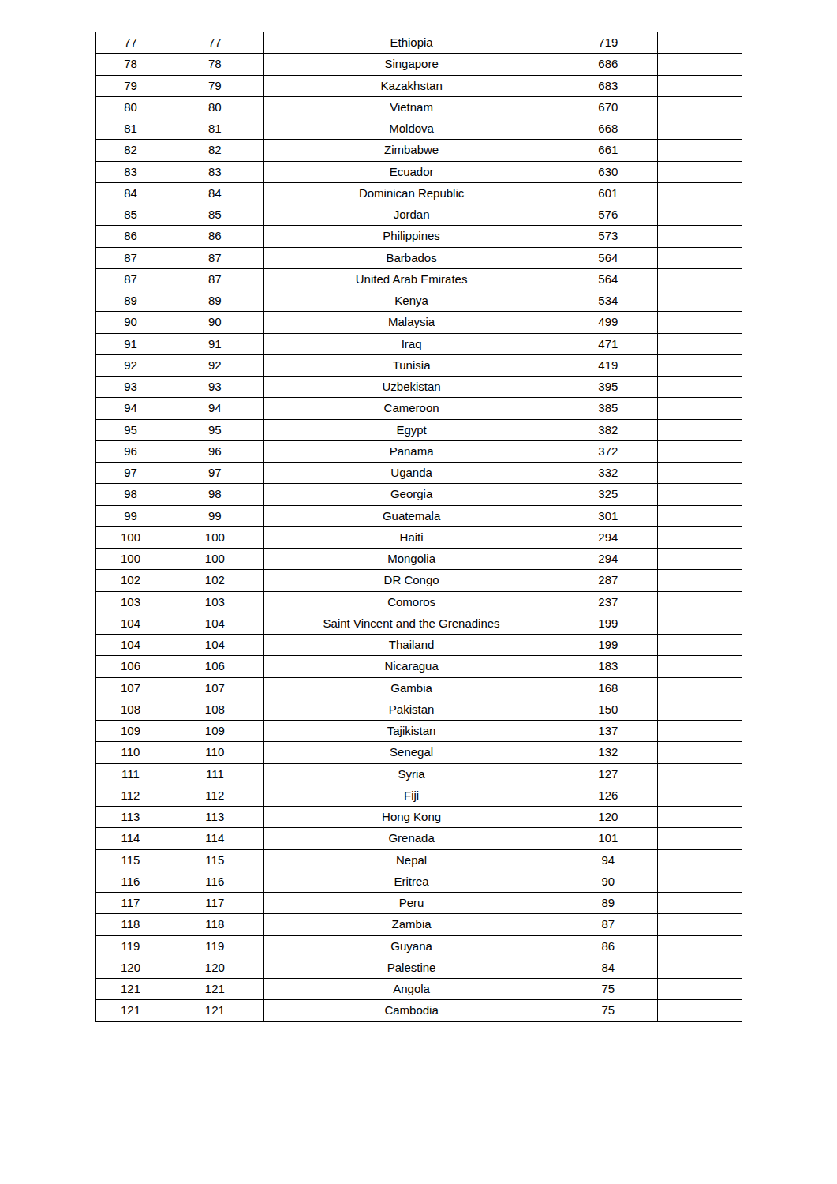| 77 | 77 | Ethiopia | 719 | |
| 78 | 78 | Singapore | 686 | |
| 79 | 79 | Kazakhstan | 683 | |
| 80 | 80 | Vietnam | 670 | |
| 81 | 81 | Moldova | 668 | |
| 82 | 82 | Zimbabwe | 661 | |
| 83 | 83 | Ecuador | 630 | |
| 84 | 84 | Dominican Republic | 601 | |
| 85 | 85 | Jordan | 576 | |
| 86 | 86 | Philippines | 573 | |
| 87 | 87 | Barbados | 564 | |
| 87 | 87 | United Arab Emirates | 564 | |
| 89 | 89 | Kenya | 534 | |
| 90 | 90 | Malaysia | 499 | |
| 91 | 91 | Iraq | 471 | |
| 92 | 92 | Tunisia | 419 | |
| 93 | 93 | Uzbekistan | 395 | |
| 94 | 94 | Cameroon | 385 | |
| 95 | 95 | Egypt | 382 | |
| 96 | 96 | Panama | 372 | |
| 97 | 97 | Uganda | 332 | |
| 98 | 98 | Georgia | 325 | |
| 99 | 99 | Guatemala | 301 | |
| 100 | 100 | Haiti | 294 | |
| 100 | 100 | Mongolia | 294 | |
| 102 | 102 | DR Congo | 287 | |
| 103 | 103 | Comoros | 237 | |
| 104 | 104 | Saint Vincent and the Grenadines | 199 | |
| 104 | 104 | Thailand | 199 | |
| 106 | 106 | Nicaragua | 183 | |
| 107 | 107 | Gambia | 168 | |
| 108 | 108 | Pakistan | 150 | |
| 109 | 109 | Tajikistan | 137 | |
| 110 | 110 | Senegal | 132 | |
| 111 | 111 | Syria | 127 | |
| 112 | 112 | Fiji | 126 | |
| 113 | 113 | Hong Kong | 120 | |
| 114 | 114 | Grenada | 101 | |
| 115 | 115 | Nepal | 94 | |
| 116 | 116 | Eritrea | 90 | |
| 117 | 117 | Peru | 89 | |
| 118 | 118 | Zambia | 87 | |
| 119 | 119 | Guyana | 86 | |
| 120 | 120 | Palestine | 84 | |
| 121 | 121 | Angola | 75 | |
| 121 | 121 | Cambodia | 75 | |